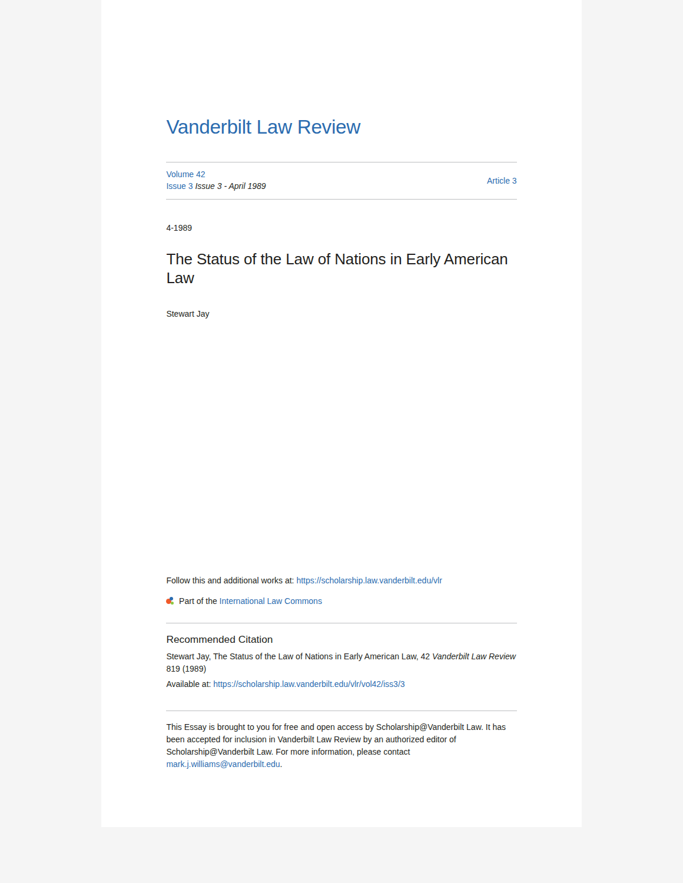Vanderbilt Law Review
Volume 42 Issue 3 Issue 3 - April 1989
Article 3
4-1989
The Status of the Law of Nations in Early American Law
Stewart Jay
Follow this and additional works at: https://scholarship.law.vanderbilt.edu/vlr
Part of the International Law Commons
Recommended Citation
Stewart Jay, The Status of the Law of Nations in Early American Law, 42 Vanderbilt Law Review 819 (1989)
Available at: https://scholarship.law.vanderbilt.edu/vlr/vol42/iss3/3
This Essay is brought to you for free and open access by Scholarship@Vanderbilt Law. It has been accepted for inclusion in Vanderbilt Law Review by an authorized editor of Scholarship@Vanderbilt Law. For more information, please contact mark.j.williams@vanderbilt.edu.